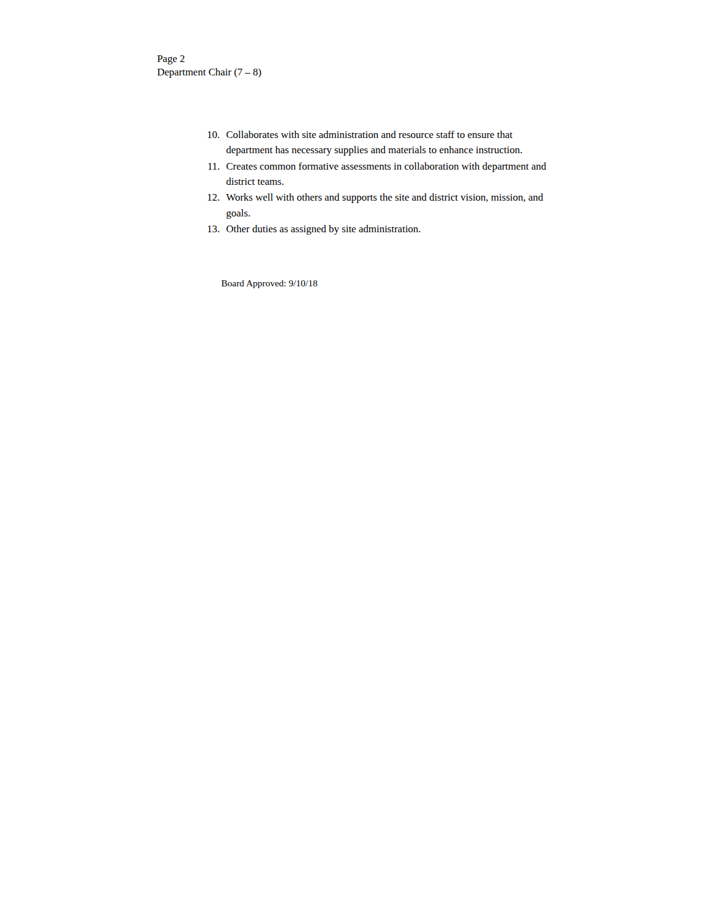Page 2
Department Chair (7 – 8)
Collaborates with site administration and resource staff to ensure that department has necessary supplies and materials to enhance instruction.
Creates common formative assessments in collaboration with department and district teams.
Works well with others and supports the site and district vision, mission, and goals.
Other duties as assigned by site administration.
Board Approved: 9/10/18